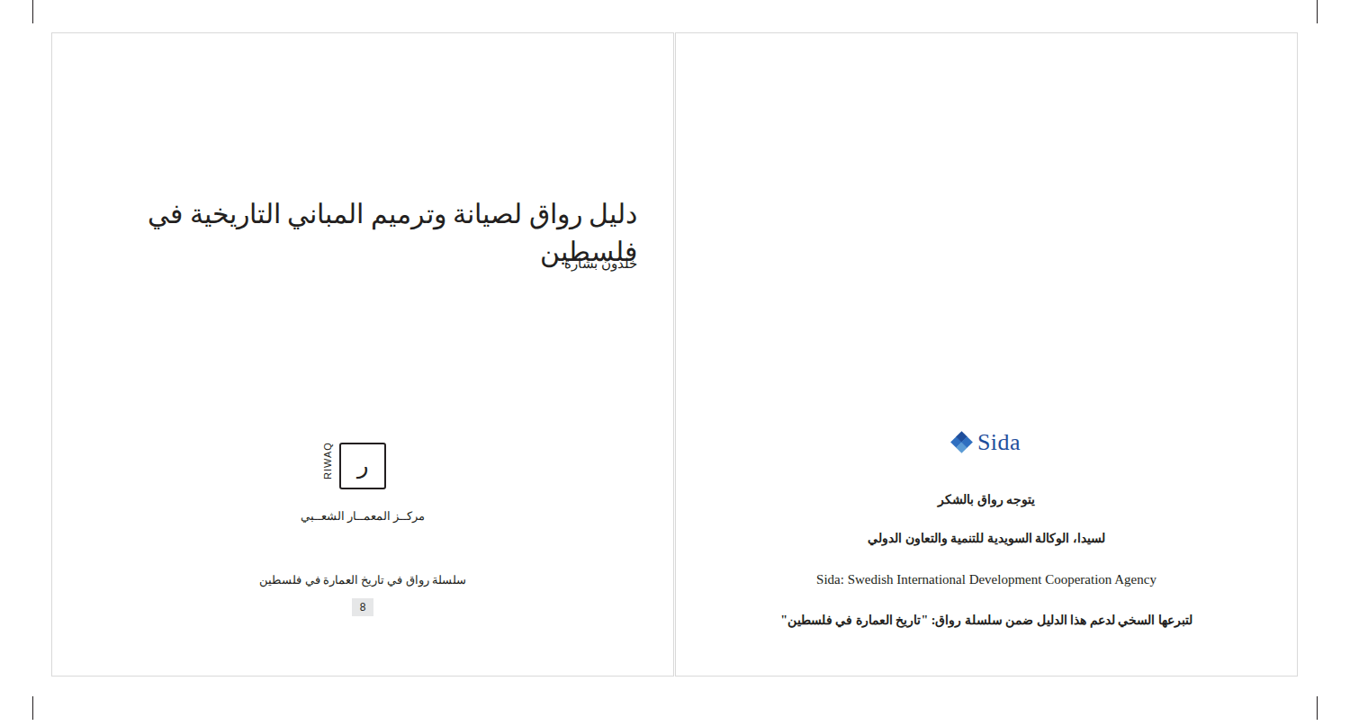دليل رواق لصيانة وترميم المباني التاريخية في فلسطين
خلدون بشارة
RIWAQ ر
مركــز المعمــار الشعــبي
سلسلة رواق في تاريخ العمارة في فلسطين
8
Sida
يتوجه رواق بالشكر
لسيدا، الوكالة السويدية للتنمية والتعاون الدولي
Sida: Swedish International Development Cooperation Agency
لتبرعها السخي لدعم هذا الدليل ضمن سلسلة رواق: "تاريخ العمارة في فلسطين"